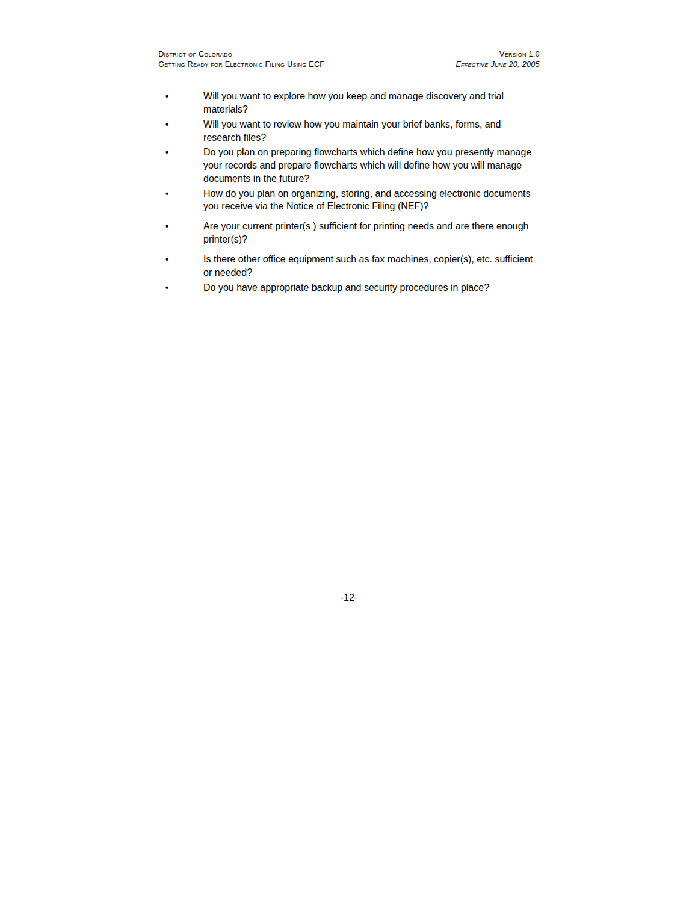| District of Colorado | Version 1.0 |
| Getting Ready for Electronic Filing Using ECF | Effective June 20, 2005 |
Will you want to explore how you keep and manage discovery and trial materials?
Will you want to review how you maintain your brief banks, forms, and research files?
Do you plan on preparing flowcharts which define how you presently manage your records and prepare flowcharts which will define how you will manage documents in the future?
How do you plan on organizing, storing, and accessing electronic documents you receive via the Notice of Electronic Filing (NEF)?
Are your current printer(s ) sufficient for printing needs and are there enough printer(s)?
Is there other office equipment such as fax machines, copier(s), etc. sufficient or needed?
Do you have appropriate backup and security procedures in place?
-12-